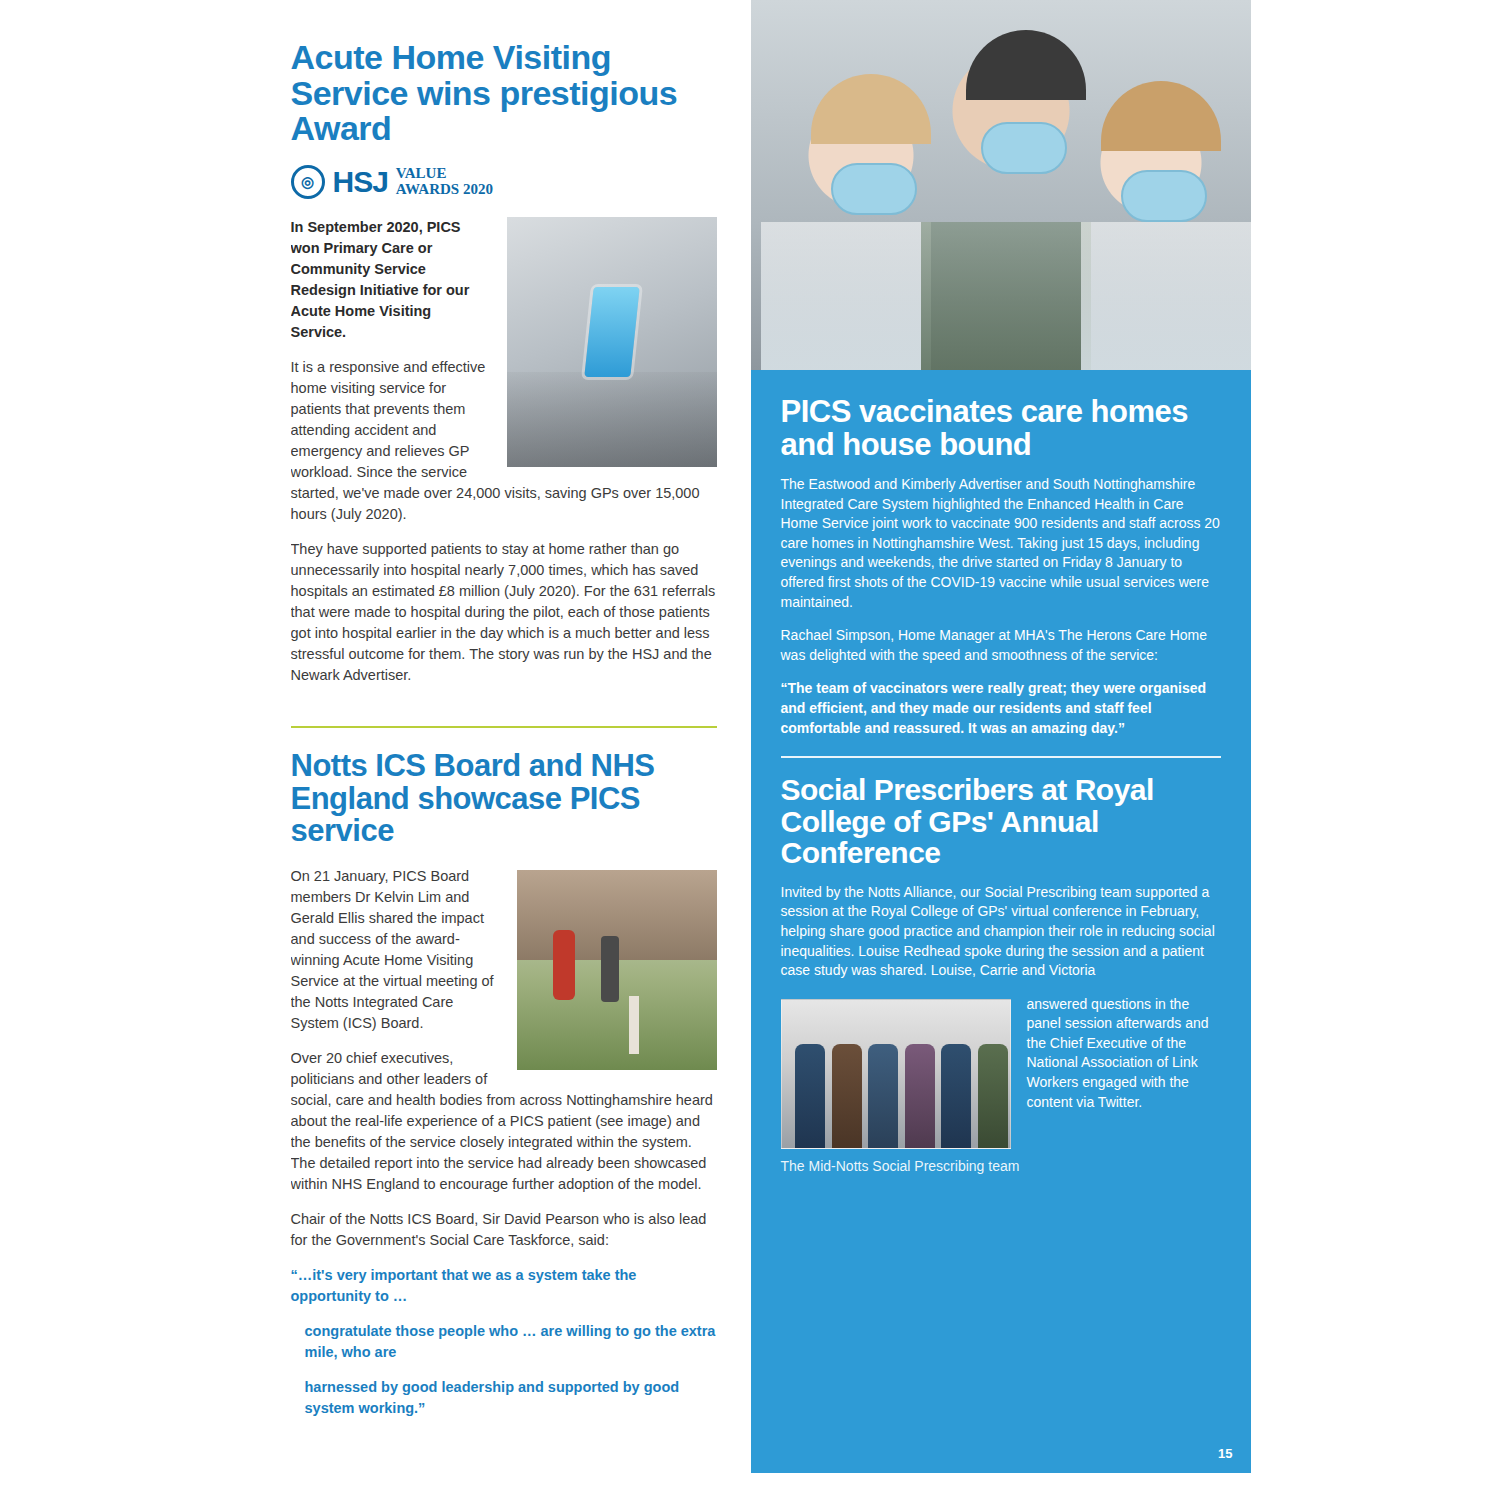Acute Home Visiting Service wins prestigious Award
◎ HSJ VALUE
AWARDS 2020
In September 2020, PICS won Primary Care or Community Service Redesign Initiative for our Acute Home Visiting Service.
It is a responsive and effective home visiting service for patients that prevents them attending accident and emergency and relieves GP workload. Since the service started, we've made over 24,000 visits, saving GPs over 15,000 hours (July 2020).
They have supported patients to stay at home rather than go unnecessarily into hospital nearly 7,000 times, which has saved hospitals an estimated £8 million (July 2020). For the 631 referrals that were made to hospital during the pilot, each of those patients got into hospital earlier in the day which is a much better and less stressful outcome for them. The story was run by the HSJ and the Newark Advertiser.
Notts ICS Board and NHS England showcase PICS service
On 21 January, PICS Board members Dr Kelvin Lim and Gerald Ellis shared the impact and success of the award-winning Acute Home Visiting Service at the virtual meeting of the Notts Integrated Care System (ICS) Board.
Over 20 chief executives, politicians and other leaders of social, care and health bodies from across Nottinghamshire heard about the real-life experience of a PICS patient (see image) and the benefits of the service closely integrated within the system. The detailed report into the service had already been showcased within NHS England to encourage further adoption of the model.
Chair of the Notts ICS Board, Sir David Pearson who is also lead for the Government's Social Care Taskforce, said:
“…it's very important that we as a system take the opportunity to …
congratulate those people who … are willing to go the extra mile, who are
harnessed by good leadership and supported by good system working.”
PICS vaccinates care homes and house bound
The Eastwood and Kimberly Advertiser and South Nottinghamshire Integrated Care System highlighted the Enhanced Health in Care Home Service joint work to vaccinate 900 residents and staff across 20 care homes in Nottinghamshire West. Taking just 15 days, including evenings and weekends, the drive started on Friday 8 January to offered first shots of the COVID-19 vaccine while usual services were maintained.
Rachael Simpson, Home Manager at MHA's The Herons Care Home was delighted with the speed and smoothness of the service:
“The team of vaccinators were really great; they were organised and efficient, and they made our residents and staff feel comfortable and reassured. It was an amazing day.”
Social Prescribers at Royal College of GPs' Annual Conference
Invited by the Notts Alliance, our Social Prescribing team supported a session at the Royal College of GPs' virtual conference in February, helping share good practice and champion their role in reducing social inequalities. Louise Redhead spoke during the session and a patient case study was shared. Louise, Carrie and Victoria
answered questions in the panel session afterwards and the Chief Executive of the National Association of Link Workers engaged with the content via Twitter.
The Mid-Notts Social Prescribing team
15